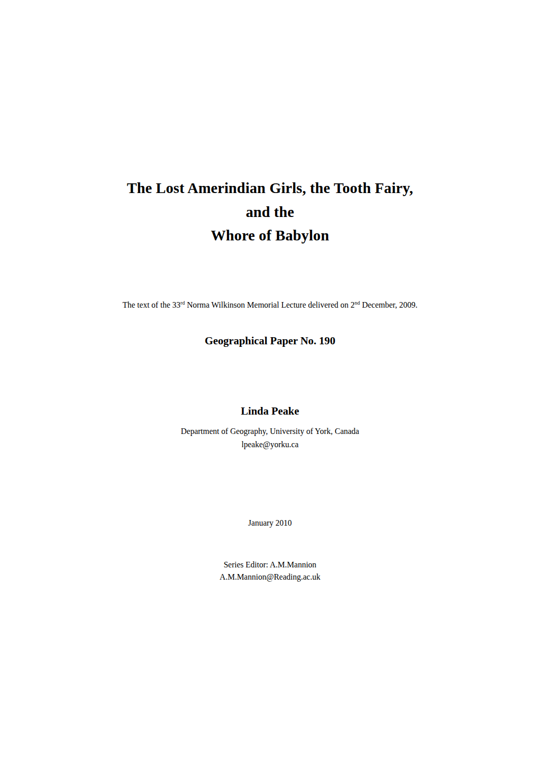The Lost Amerindian Girls, the Tooth Fairy, and the
Whore of Babylon
The text of the 33rd Norma Wilkinson Memorial Lecture delivered on 2nd December, 2009.
Geographical Paper No. 190
Linda Peake
Department of Geography, University of York, Canada
lpeake@yorku.ca
January 2010
Series Editor: A.M.Mannion
A.M.Mannion@Reading.ac.uk